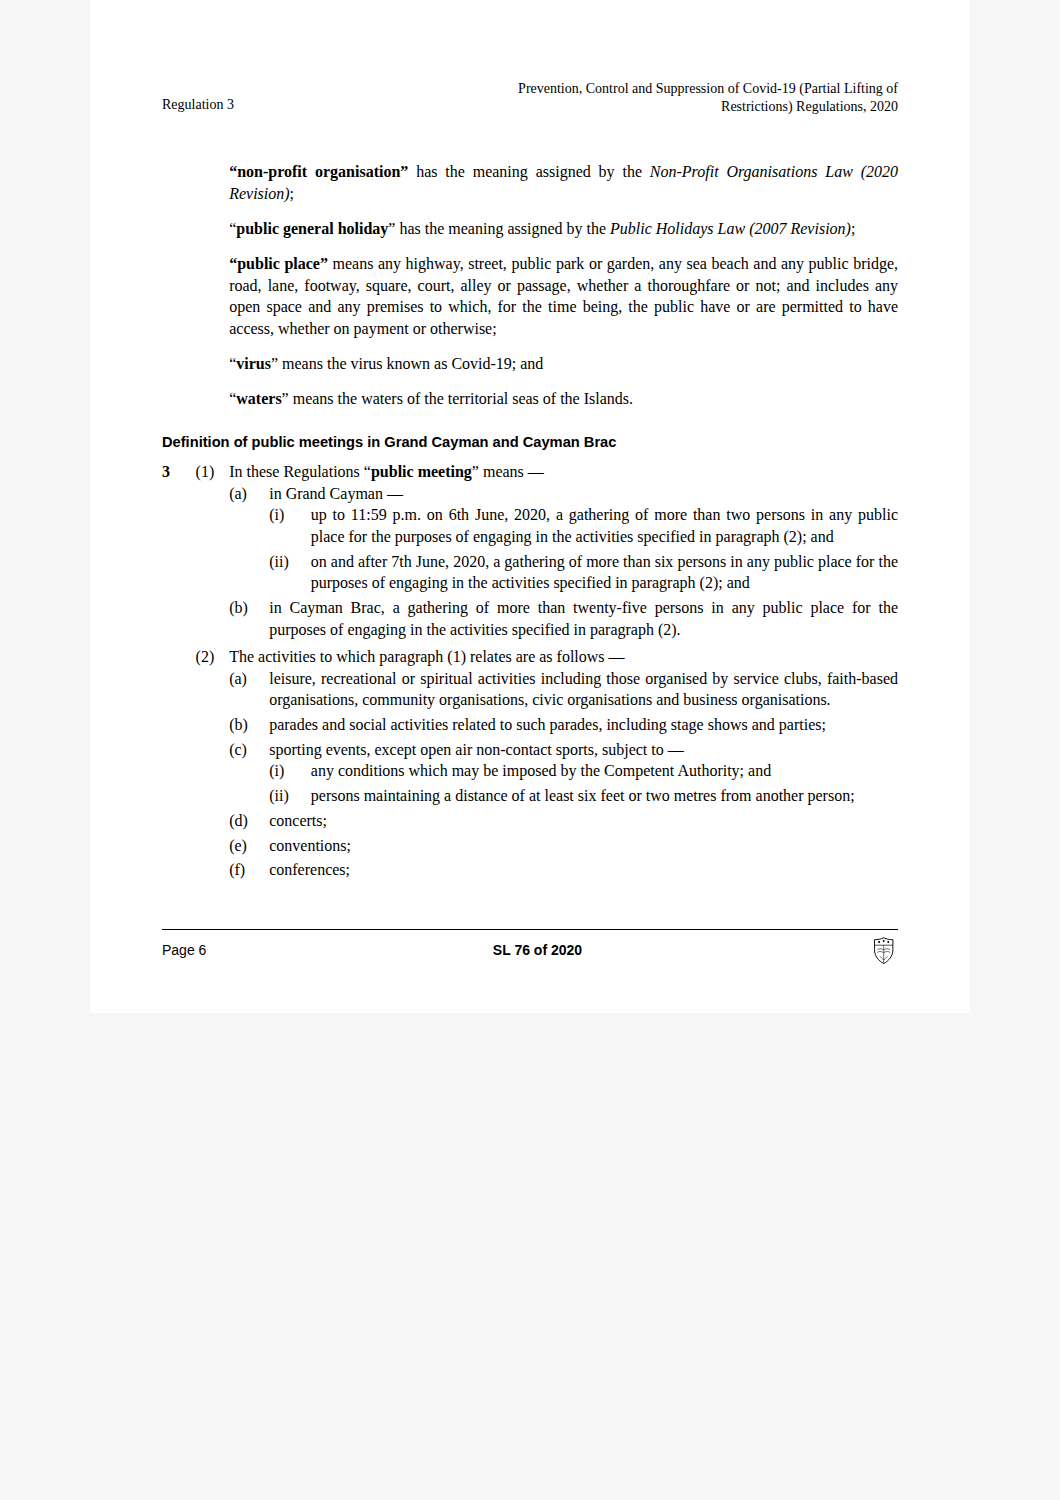Regulation 3
Prevention, Control and Suppression of Covid-19 (Partial Lifting of
Restrictions) Regulations, 2020
“non-profit organisation” has the meaning assigned by the Non-Profit Organisations Law (2020 Revision);
“public general holiday” has the meaning assigned by the Public Holidays Law (2007 Revision);
“public place” means any highway, street, public park or garden, any sea beach and any public bridge, road, lane, footway, square, court, alley or passage, whether a thoroughfare or not; and includes any open space and any premises to which, for the time being, the public have or are permitted to have access, whether on payment or otherwise;
“virus” means the virus known as Covid-19; and
“waters” means the waters of the territorial seas of the Islands.
Definition of public meetings in Grand Cayman and Cayman Brac
3(1) In these Regulations “public meeting” means —
(a) in Grand Cayman —
(i) up to 11:59 p.m. on 6th June, 2020, a gathering of more than two persons in any public place for the purposes of engaging in the activities specified in paragraph (2); and
(ii) on and after 7th June, 2020, a gathering of more than six persons in any public place for the purposes of engaging in the activities specified in paragraph (2); and
(b) in Cayman Brac, a gathering of more than twenty-five persons in any public place for the purposes of engaging in the activities specified in paragraph (2).
(2) The activities to which paragraph (1) relates are as follows —
(a) leisure, recreational or spiritual activities including those organised by service clubs, faith-based organisations, community organisations, civic organisations and business organisations.
(b) parades and social activities related to such parades, including stage shows and parties;
(c) sporting events, except open air non-contact sports, subject to —
(i) any conditions which may be imposed by the Competent Authority; and
(ii) persons maintaining a distance of at least six feet or two metres from another person;
(d) concerts;
(e) conventions;
(f) conferences;
Page 6
SL 76 of 2020